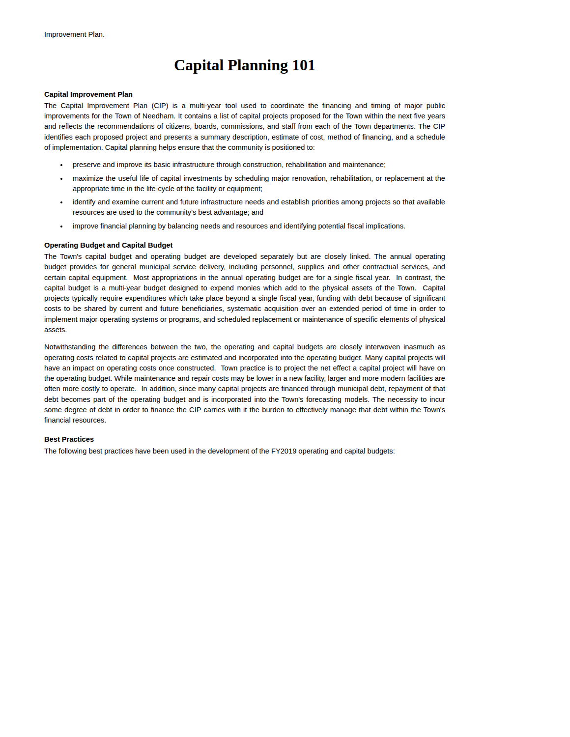Improvement Plan.
Capital Planning 101
Capital Improvement Plan
The Capital Improvement Plan (CIP) is a multi-year tool used to coordinate the financing and timing of major public improvements for the Town of Needham. It contains a list of capital projects proposed for the Town within the next five years and reflects the recommendations of citizens, boards, commissions, and staff from each of the Town departments. The CIP identifies each proposed project and presents a summary description, estimate of cost, method of financing, and a schedule of implementation. Capital planning helps ensure that the community is positioned to:
preserve and improve its basic infrastructure through construction, rehabilitation and maintenance;
maximize the useful life of capital investments by scheduling major renovation, rehabilitation, or replacement at the appropriate time in the life-cycle of the facility or equipment;
identify and examine current and future infrastructure needs and establish priorities among projects so that available resources are used to the community's best advantage; and
improve financial planning by balancing needs and resources and identifying potential fiscal implications.
Operating Budget and Capital Budget
The Town's capital budget and operating budget are developed separately but are closely linked. The annual operating budget provides for general municipal service delivery, including personnel, supplies and other contractual services, and certain capital equipment. Most appropriations in the annual operating budget are for a single fiscal year. In contrast, the capital budget is a multi-year budget designed to expend monies which add to the physical assets of the Town. Capital projects typically require expenditures which take place beyond a single fiscal year, funding with debt because of significant costs to be shared by current and future beneficiaries, systematic acquisition over an extended period of time in order to implement major operating systems or programs, and scheduled replacement or maintenance of specific elements of physical assets.
Notwithstanding the differences between the two, the operating and capital budgets are closely interwoven inasmuch as operating costs related to capital projects are estimated and incorporated into the operating budget. Many capital projects will have an impact on operating costs once constructed. Town practice is to project the net effect a capital project will have on the operating budget. While maintenance and repair costs may be lower in a new facility, larger and more modern facilities are often more costly to operate. In addition, since many capital projects are financed through municipal debt, repayment of that debt becomes part of the operating budget and is incorporated into the Town's forecasting models. The necessity to incur some degree of debt in order to finance the CIP carries with it the burden to effectively manage that debt within the Town's financial resources.
Best Practices
The following best practices have been used in the development of the FY2019 operating and capital budgets: